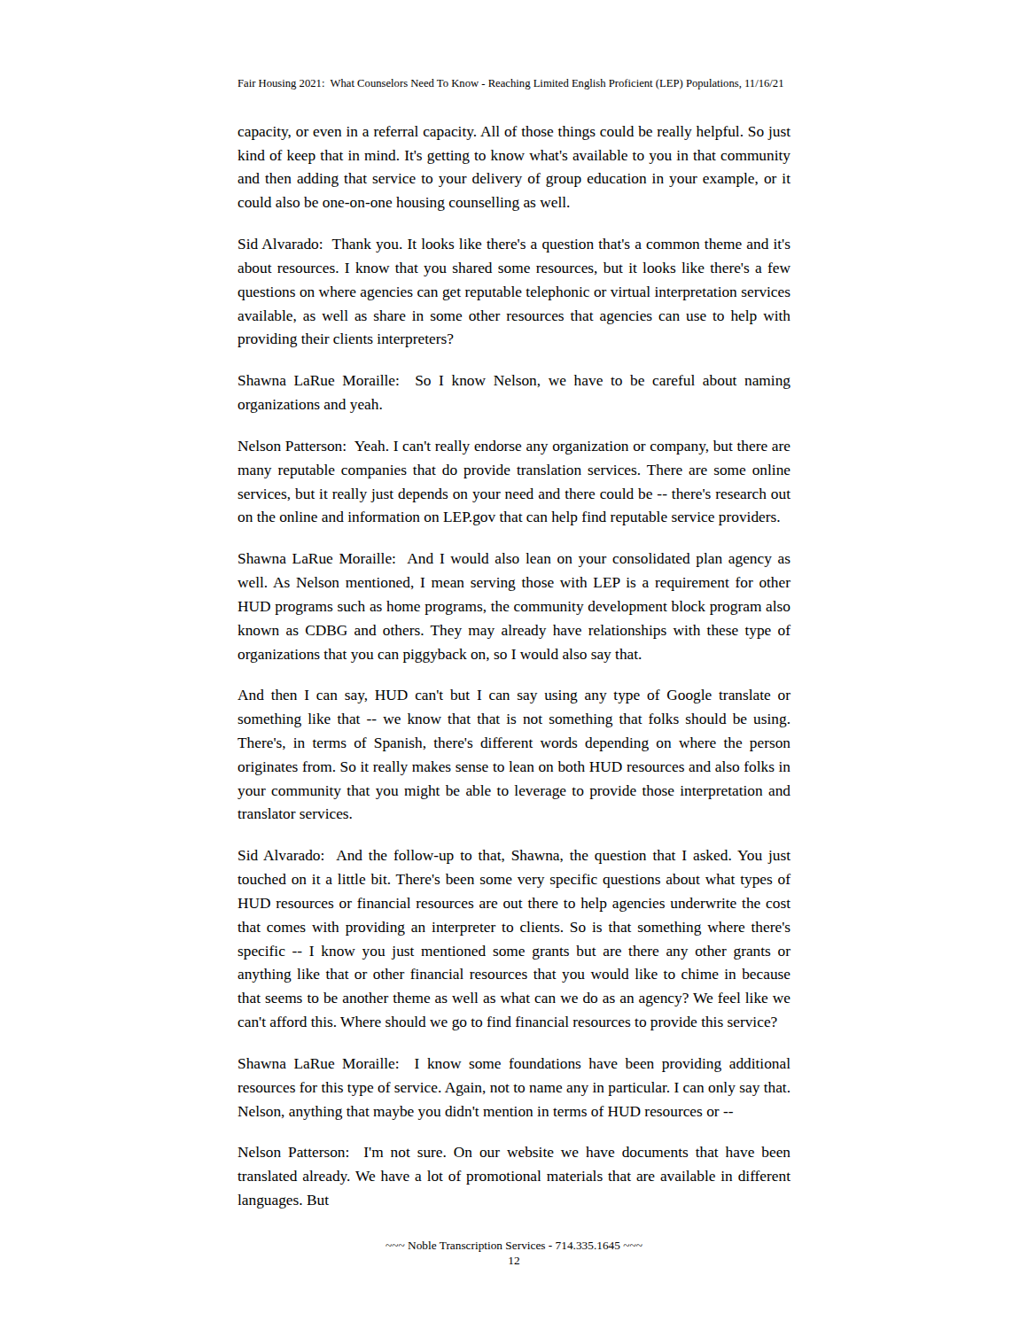Fair Housing 2021: What Counselors Need To Know - Reaching Limited English Proficient (LEP) Populations, 11/16/21
capacity, or even in a referral capacity. All of those things could be really helpful. So just kind of keep that in mind. It's getting to know what's available to you in that community and then adding that service to your delivery of group education in your example, or it could also be one-on-one housing counselling as well.
Sid Alvarado: Thank you. It looks like there's a question that's a common theme and it's about resources. I know that you shared some resources, but it looks like there's a few questions on where agencies can get reputable telephonic or virtual interpretation services available, as well as share in some other resources that agencies can use to help with providing their clients interpreters?
Shawna LaRue Moraille: So I know Nelson, we have to be careful about naming organizations and yeah.
Nelson Patterson: Yeah. I can't really endorse any organization or company, but there are many reputable companies that do provide translation services. There are some online services, but it really just depends on your need and there could be -- there's research out on the online and information on LEP.gov that can help find reputable service providers.
Shawna LaRue Moraille: And I would also lean on your consolidated plan agency as well. As Nelson mentioned, I mean serving those with LEP is a requirement for other HUD programs such as home programs, the community development block program also known as CDBG and others. They may already have relationships with these type of organizations that you can piggyback on, so I would also say that.
And then I can say, HUD can't but I can say using any type of Google translate or something like that -- we know that that is not something that folks should be using. There's, in terms of Spanish, there's different words depending on where the person originates from. So it really makes sense to lean on both HUD resources and also folks in your community that you might be able to leverage to provide those interpretation and translator services.
Sid Alvarado: And the follow-up to that, Shawna, the question that I asked. You just touched on it a little bit. There's been some very specific questions about what types of HUD resources or financial resources are out there to help agencies underwrite the cost that comes with providing an interpreter to clients. So is that something where there's specific -- I know you just mentioned some grants but are there any other grants or anything like that or other financial resources that you would like to chime in because that seems to be another theme as well as what can we do as an agency? We feel like we can't afford this. Where should we go to find financial resources to provide this service?
Shawna LaRue Moraille: I know some foundations have been providing additional resources for this type of service. Again, not to name any in particular. I can only say that. Nelson, anything that maybe you didn't mention in terms of HUD resources or --
Nelson Patterson: I'm not sure. On our website we have documents that have been translated already. We have a lot of promotional materials that are available in different languages. But
~~~ Noble Transcription Services - 714.335.1645 ~~~ 12